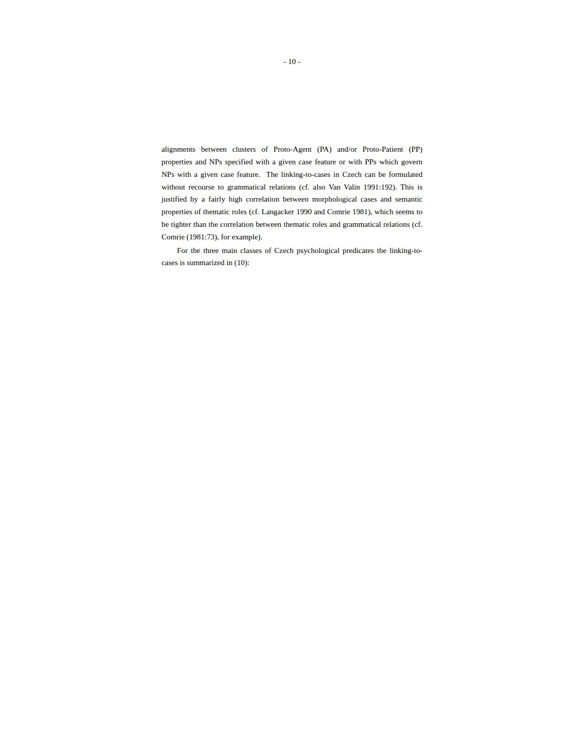- 10 -
alignments between clusters of Proto-Agent (PA) and/or Proto-Patient (PP) properties and NPs specified with a given case feature or with PPs which govern NPs with a given case feature. The linking-to-cases in Czech can be formulated without recourse to grammatical relations (cf. also Van Valin 1991:192). This is justified by a fairly high correlation between morphological cases and semantic properties of thematic roles (cf. Langacker 1990 and Comrie 1981), which seems to be tighter than the correlation between thematic roles and grammatical relations (cf. Comrie (1981:73), for example).
For the three main classes of Czech psychological predicates the linking-to-cases is summarized in (10):